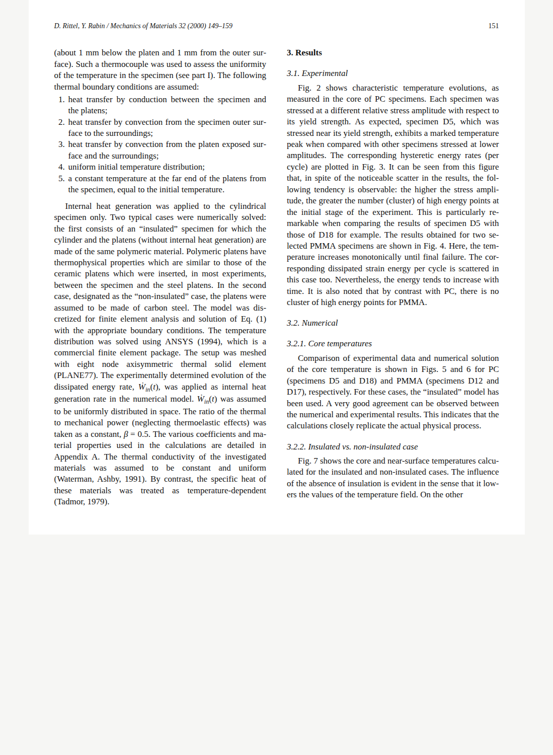D. Rittel, Y. Rabin / Mechanics of Materials 32 (2000) 149–159 151
(about 1 mm below the platen and 1 mm from the outer surface). Such a thermocouple was used to assess the uniformity of the temperature in the specimen (see part I). The following thermal boundary conditions are assumed:
heat transfer by conduction between the specimen and the platens;
heat transfer by convection from the specimen outer surface to the surroundings;
heat transfer by convection from the platen exposed surface and the surroundings;
uniform initial temperature distribution;
a constant temperature at the far end of the platens from the specimen, equal to the initial temperature.
Internal heat generation was applied to the cylindrical specimen only. Two typical cases were numerically solved: the first consists of an “insulated” specimen for which the cylinder and the platens (without internal heat generation) are made of the same polymeric material. Polymeric platens have thermophysical properties which are similar to those of the ceramic platens which were inserted, in most experiments, between the specimen and the steel platens. In the second case, designated as the “non-insulated” case, the platens were assumed to be made of carbon steel. The model was discretized for finite element analysis and solution of Eq. (1) with the appropriate boundary conditions. The temperature distribution was solved using ANSYS (1994), which is a commercial finite element package. The setup was meshed with eight node axisymmetric thermal solid element (PLANE77). The experimentally determined evolution of the dissipated energy rate, Ẇin(t), was applied as internal heat generation rate in the numerical model. Ẇin(t) was assumed to be uniformly distributed in space. The ratio of the thermal to mechanical power (neglecting thermoelastic effects) was taken as a constant, β = 0.5. The various coefficients and material properties used in the calculations are detailed in Appendix A. The thermal conductivity of the investigated materials was assumed to be constant and uniform (Waterman, Ashby, 1991). By contrast, the specific heat of these materials was treated as temperature-dependent (Tadmor, 1979).
3. Results
3.1. Experimental
Fig. 2 shows characteristic temperature evolutions, as measured in the core of PC specimens. Each specimen was stressed at a different relative stress amplitude with respect to its yield strength. As expected, specimen D5, which was stressed near its yield strength, exhibits a marked temperature peak when compared with other specimens stressed at lower amplitudes. The corresponding hysteretic energy rates (per cycle) are plotted in Fig. 3. It can be seen from this figure that, in spite of the noticeable scatter in the results, the following tendency is observable: the higher the stress amplitude, the greater the number (cluster) of high energy points at the initial stage of the experiment. This is particularly remarkable when comparing the results of specimen D5 with those of D18 for example. The results obtained for two selected PMMA specimens are shown in Fig. 4. Here, the temperature increases monotonically until final failure. The corresponding dissipated strain energy per cycle is scattered in this case too. Nevertheless, the energy tends to increase with time. It is also noted that by contrast with PC, there is no cluster of high energy points for PMMA.
3.2. Numerical
3.2.1. Core temperatures
Comparison of experimental data and numerical solution of the core temperature is shown in Figs. 5 and 6 for PC (specimens D5 and D18) and PMMA (specimens D12 and D17), respectively. For these cases, the “insulated” model has been used. A very good agreement can be observed between the numerical and experimental results. This indicates that the calculations closely replicate the actual physical process.
3.2.2. Insulated vs. non-insulated case
Fig. 7 shows the core and near-surface temperatures calculated for the insulated and non-insulated cases. The influence of the absence of insulation is evident in the sense that it lowers the values of the temperature field. On the other